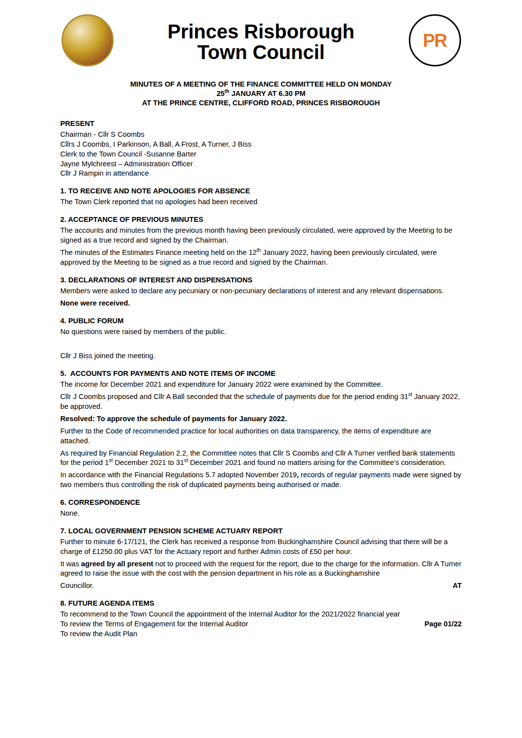Princes Risborough
Town Council
MINUTES OF A MEETING OF THE FINANCE COMMITTEE HELD ON MONDAY
25th JANUARY AT 6.30 PM
AT THE PRINCE CENTRE, CLIFFORD ROAD, PRINCES RISBOROUGH
Present
Chairman - Cllr S Coombs
Cllrs J Coombs, I Parkinson, A Ball, A Frost, A Turner, J Biss
Clerk to the Town Council -Susanne Barter
Jayne Mylchreest – Administration Officer
Cllr J Rampin in attendance
1. To receive and note apologies for absence
The Town Clerk reported that no apologies had been received
2. Acceptance of previous minutes
The accounts and minutes from the previous month having been previously circulated, were approved by the Meeting to be signed as a true record and signed by the Chairman.
The minutes of the Estimates Finance meeting held on the 12th January 2022, having been previously circulated, were approved by the Meeting to be signed as a true record and signed by the Chairman.
3. Declarations of interest and dispensations
Members were asked to declare any pecuniary or non-pecuniary declarations of interest and any relevant dispensations.
None were received.
4. Public forum
No questions were raised by members of the public.
Cllr J Biss joined the meeting.
5. Accounts for payments and note items of income
The income for December 2021 and expenditure for January 2022 were examined by the Committee.
Cllr J Coombs proposed and Cllr A Ball seconded that the schedule of payments due for the period ending 31st January 2022, be approved.
Resolved: To approve the schedule of payments for January 2022.
Further to the Code of recommended practice for local authorities on data transparency, the items of expenditure are attached.
As required by Financial Regulation 2.2, the Committee notes that Cllr S Coombs and Cllr A Turner verified bank statements for the period 1st December 2021 to 31st December 2021 and found no matters arising for the Committee’s consideration.
In accordance with the Financial Regulations 5.7 adopted November 2019, records of regular payments made were signed by two members thus controlling the risk of duplicated payments being authorised or made.
6. Correspondence
None.
7. Local Government Pension Scheme Actuary Report
Further to minute 6-17/121, the Clerk has received a response from Buckinghamshire Council advising that there will be a charge of £1250.00 plus VAT for the Actuary report and further Admin costs of £50 per hour.
It was agreed by all present not to proceed with the request for the report, due to the charge for the information. Cllr A Turner agreed to raise the issue with the cost with the pension department in his role as a Buckinghamshire
Councillor. AT
8. Future agenda items
To recommend to the Town Council the appointment of the Internal Auditor for the 2021/2022 financial year
To review the Terms of Engagement for the Internal Auditor Page 01/22
To review the Audit Plan